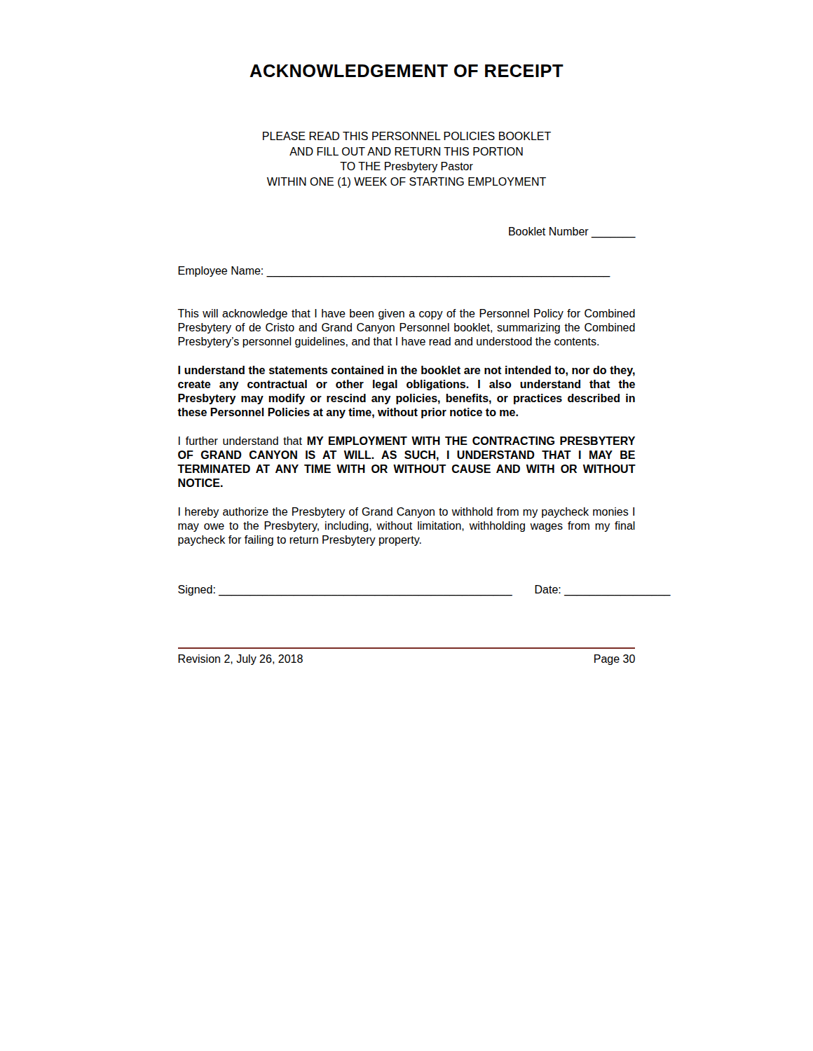ACKNOWLEDGEMENT OF RECEIPT
PLEASE READ THIS PERSONNEL POLICIES BOOKLET
AND FILL OUT AND RETURN THIS PORTION
TO THE Presbytery Pastor
WITHIN ONE (1) WEEK OF STARTING EMPLOYMENT
Booklet Number _______
Employee Name: _______________________________________________________
This will acknowledge that I have been given a copy of the Personnel Policy for Combined Presbytery of de Cristo and Grand Canyon Personnel booklet, summarizing the Combined Presbytery’s personnel guidelines, and that I have read and understood the contents.
I understand the statements contained in the booklet are not intended to, nor do they, create any contractual or other legal obligations. I also understand that the Presbytery may modify or rescind any policies, benefits, or practices described in these Personnel Policies at any time, without prior notice to me.
I further understand that MY EMPLOYMENT WITH THE CONTRACTING PRESBYTERY OF GRAND CANYON IS AT WILL. AS SUCH, I UNDERSTAND THAT I MAY BE TERMINATED AT ANY TIME WITH OR WITHOUT CAUSE AND WITH OR WITHOUT NOTICE.
I hereby authorize the Presbytery of Grand Canyon to withhold from my paycheck monies I may owe to the Presbytery, including, without limitation, withholding wages from my final paycheck for failing to return Presbytery property.
Signed: _______________________________________________
Date: _________________
Revision 2, July 26, 2018 Page 30